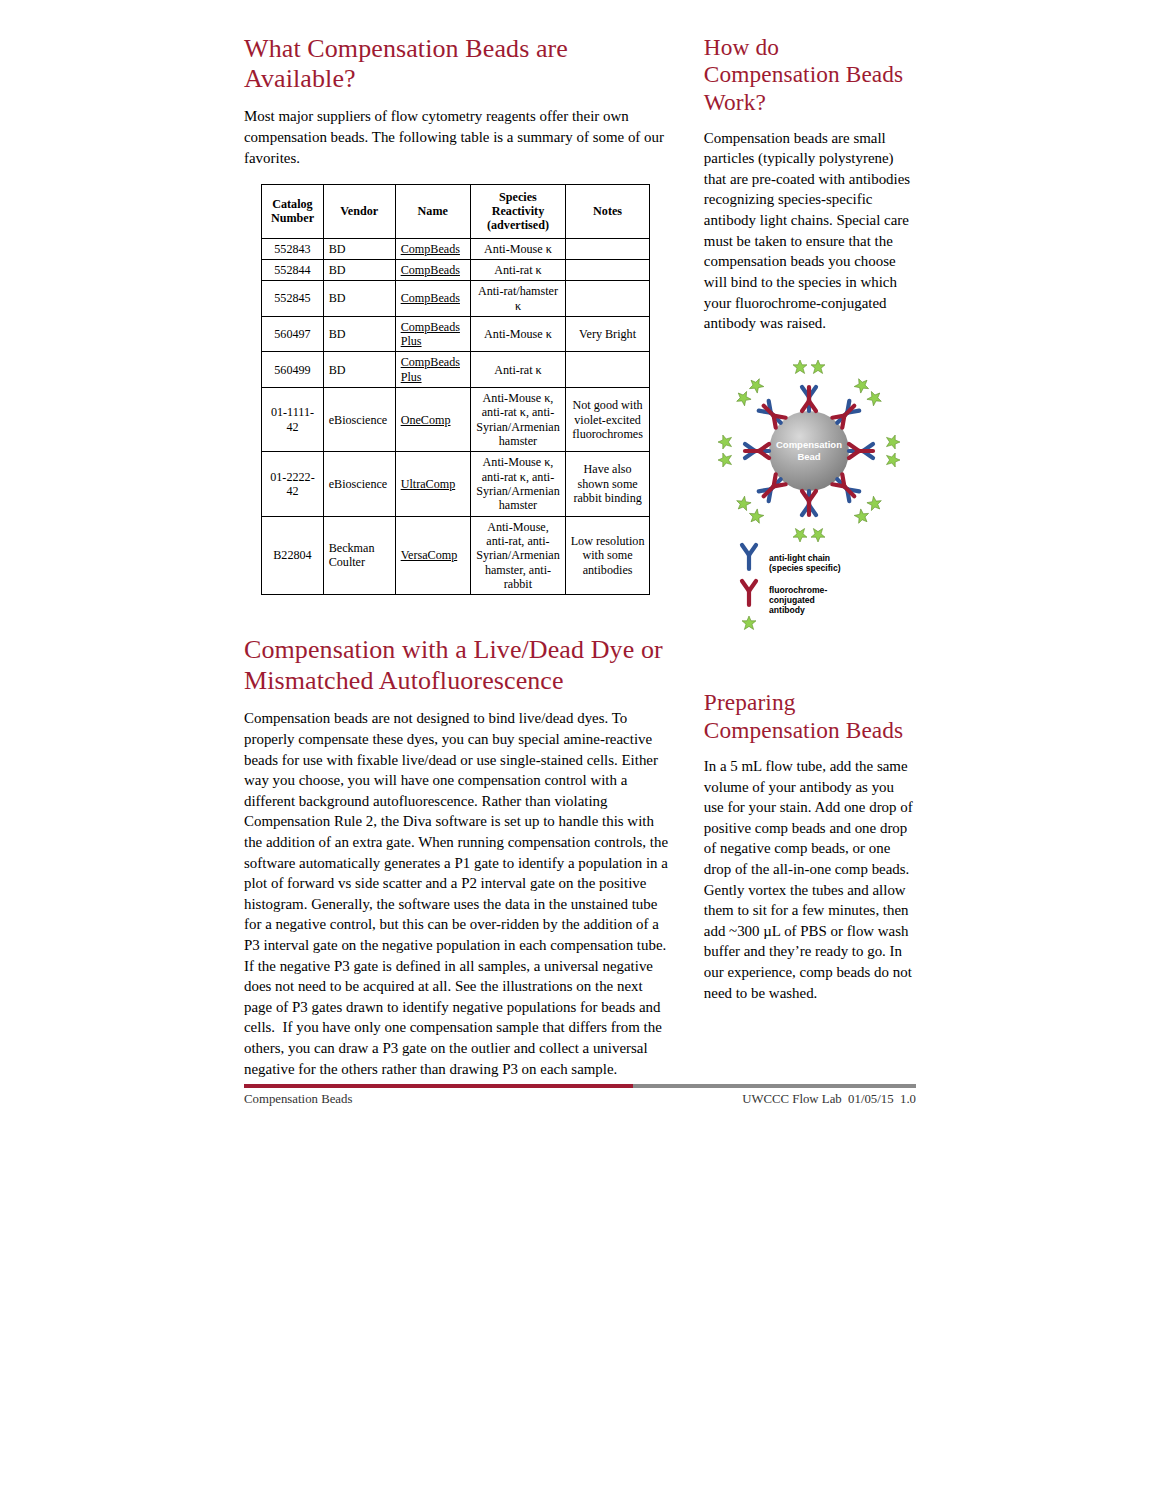What Compensation Beads are Available?
Most major suppliers of flow cytometry reagents offer their own compensation beads. The following table is a summary of some of our favorites.
| Catalog Number | Vendor | Name | Species Reactivity (advertised) | Notes |
| --- | --- | --- | --- | --- |
| 552843 | BD | CompBeads | Anti-Mouse κ | |
| 552844 | BD | CompBeads | Anti-rat κ | |
| 552845 | BD | CompBeads | Anti-rat/hamster κ | |
| 560497 | BD | CompBeads Plus | Anti-Mouse κ | Very Bright |
| 560499 | BD | CompBeads Plus | Anti-rat κ | |
| 01-1111-42 | eBioscience | OneComp | Anti-Mouse κ , anti-rat κ , anti-Syrian/Armenian hamster | Not good with violet-excited fluorochromes |
| 01-2222-42 | eBioscience | UltraComp | Anti-Mouse κ , anti-rat κ , anti-Syrian/Armenian hamster | Have also shown some rabbit binding |
| B22804 | Beckman Coulter | VersaComp | Anti-Mouse, anti-rat, anti-Syrian/Armenian hamster, anti-rabbit | Low resolution with some antibodies |
Compensation with a Live/Dead Dye or Mismatched Autofluorescence
Compensation beads are not designed to bind live/dead dyes. To properly compensate these dyes, you can buy special amine-reactive beads for use with fixable live/dead or use single-stained cells. Either way you choose, you will have one compensation control with a different background autofluorescence. Rather than violating Compensation Rule 2, the Diva software is set up to handle this with the addition of an extra gate. When running compensation controls, the software automatically generates a P1 gate to identify a population in a plot of forward vs side scatter and a P2 interval gate on the positive histogram. Generally, the software uses the data in the unstained tube for a negative control, but this can be over-ridden by the addition of a P3 interval gate on the negative population in each compensation tube. If the negative P3 gate is defined in all samples, a universal negative does not need to be acquired at all. See the illustrations on the next page of P3 gates drawn to identify negative populations for beads and cells. If you have only one compensation sample that differs from the others, you can draw a P3 gate on the outlier and collect a universal negative for the others rather than drawing P3 on each sample.
How do Compensation Beads Work?
Compensation beads are small particles (typically polystyrene) that are pre-coated with antibodies recognizing species-specific antibody light chains. Special care must be taken to ensure that the compensation beads you choose will bind to the species in which your fluorochrome-conjugated antibody was raised.
Compensation Bead anti-light chain (species specific) fluorochrome- conjugated antibody
Preparing Compensation Beads
In a 5 mL flow tube, add the same volume of your antibody as you use for your stain. Add one drop of positive comp beads and one drop of negative comp beads, or one drop of the all-in-one comp beads. Gently vortex the tubes and allow them to sit for a few minutes, then add ~300 µL of PBS or flow wash buffer and they’re ready to go. In our experience, comp beads do not need to be washed.
Compensation Beads
UWCCC Flow Lab 01/05/15 1.0